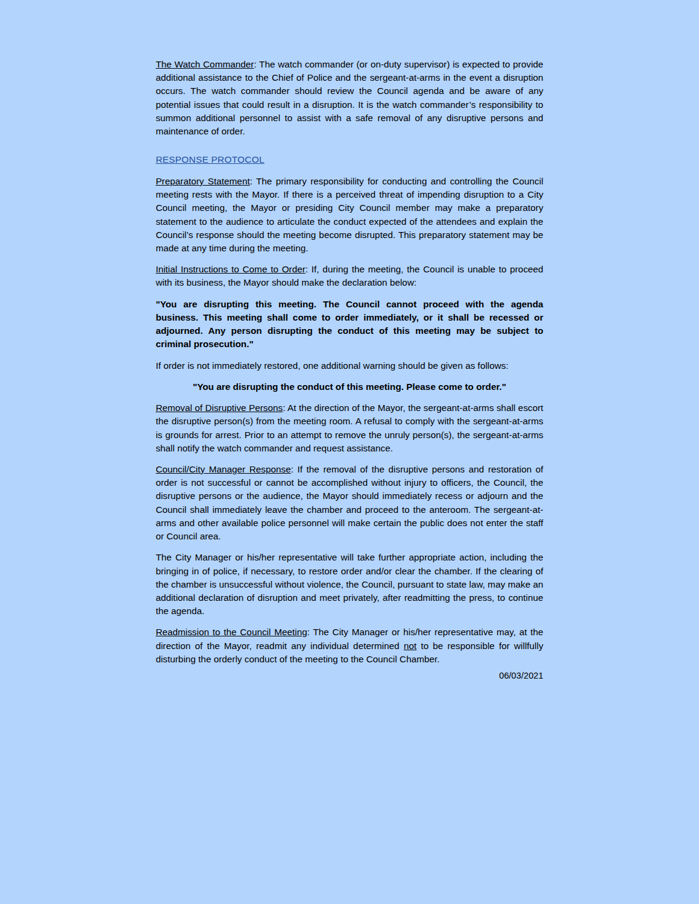The Watch Commander: The watch commander (or on-duty supervisor) is expected to provide additional assistance to the Chief of Police and the sergeant-at-arms in the event a disruption occurs. The watch commander should review the Council agenda and be aware of any potential issues that could result in a disruption. It is the watch commander’s responsibility to summon additional personnel to assist with a safe removal of any disruptive persons and maintenance of order.
RESPONSE PROTOCOL
Preparatory Statement: The primary responsibility for conducting and controlling the Council meeting rests with the Mayor. If there is a perceived threat of impending disruption to a City Council meeting, the Mayor or presiding City Council member may make a preparatory statement to the audience to articulate the conduct expected of the attendees and explain the Council’s response should the meeting become disrupted. This preparatory statement may be made at any time during the meeting.
Initial Instructions to Come to Order: If, during the meeting, the Council is unable to proceed with its business, the Mayor should make the declaration below:
"You are disrupting this meeting. The Council cannot proceed with the agenda business. This meeting shall come to order immediately, or it shall be recessed or adjourned. Any person disrupting the conduct of this meeting may be subject to criminal prosecution."
If order is not immediately restored, one additional warning should be given as follows:
"You are disrupting the conduct of this meeting. Please come to order."
Removal of Disruptive Persons: At the direction of the Mayor, the sergeant-at-arms shall escort the disruptive person(s) from the meeting room. A refusal to comply with the sergeant-at-arms is grounds for arrest. Prior to an attempt to remove the unruly person(s), the sergeant-at-arms shall notify the watch commander and request assistance.
Council/City Manager Response: If the removal of the disruptive persons and restoration of order is not successful or cannot be accomplished without injury to officers, the Council, the disruptive persons or the audience, the Mayor should immediately recess or adjourn and the Council shall immediately leave the chamber and proceed to the anteroom. The sergeant-at-arms and other available police personnel will make certain the public does not enter the staff or Council area.
The City Manager or his/her representative will take further appropriate action, including the bringing in of police, if necessary, to restore order and/or clear the chamber. If the clearing of the chamber is unsuccessful without violence, the Council, pursuant to state law, may make an additional declaration of disruption and meet privately, after readmitting the press, to continue the agenda.
Readmission to the Council Meeting: The City Manager or his/her representative may, at the direction of the Mayor, readmit any individual determined not to be responsible for willfully disturbing the orderly conduct of the meeting to the Council Chamber.
06/03/2021